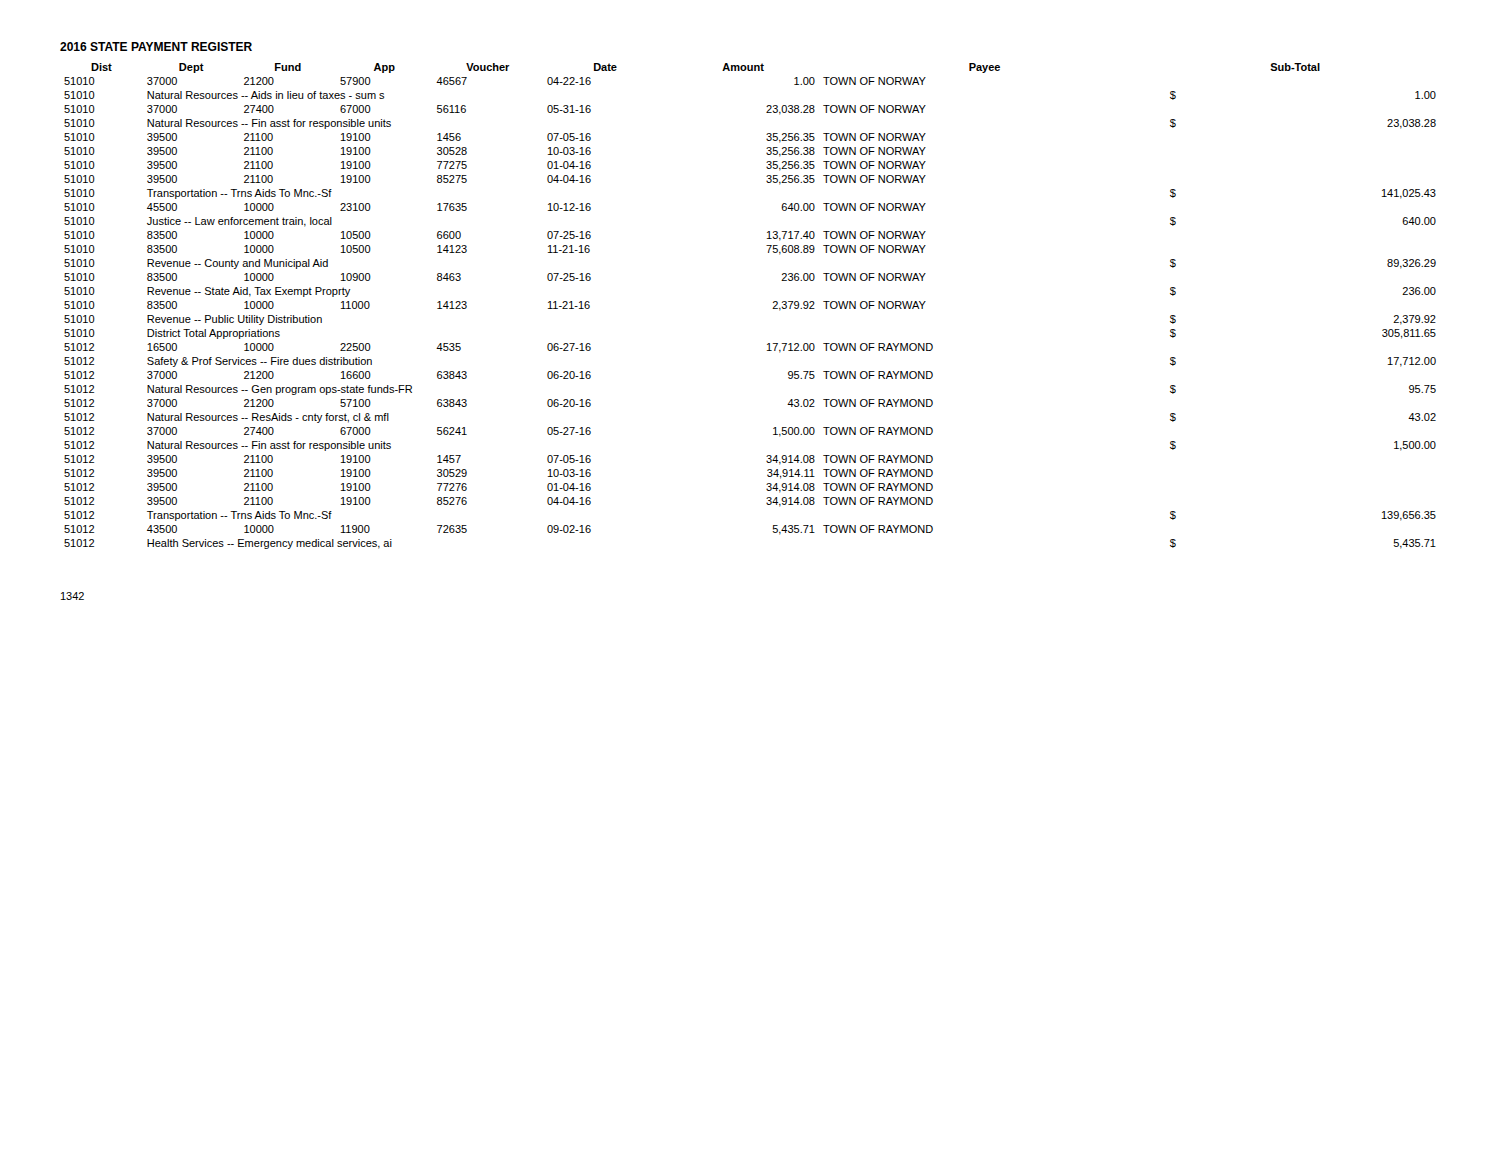2016 STATE PAYMENT REGISTER
| Dist | Dept | Fund | App | Voucher | Date | Amount | Payee | Sub-Total |
| --- | --- | --- | --- | --- | --- | --- | --- | --- |
| 51010 | 37000 | 21200 | 57900 | 46567 | 04-22-16 | 1.00 | TOWN OF NORWAY | | |
| 51010 | Natural Resources -- Aids in lieu of taxes - sum s | | $ | 1.00 |
| 51010 | 37000 | 27400 | 67000 | 56116 | 05-31-16 | 23,038.28 | TOWN OF NORWAY | | |
| 51010 | Natural Resources -- Fin asst for responsible units | | $ | 23,038.28 |
| 51010 | 39500 | 21100 | 19100 | 1456 | 07-05-16 | 35,256.35 | TOWN OF NORWAY | | |
| 51010 | 39500 | 21100 | 19100 | 30528 | 10-03-16 | 35,256.38 | TOWN OF NORWAY | | |
| 51010 | 39500 | 21100 | 19100 | 77275 | 01-04-16 | 35,256.35 | TOWN OF NORWAY | | |
| 51010 | 39500 | 21100 | 19100 | 85275 | 04-04-16 | 35,256.35 | TOWN OF NORWAY | | |
| 51010 | Transportation -- Trns Aids To Mnc.-Sf | | $ | 141,025.43 |
| 51010 | 45500 | 10000 | 23100 | 17635 | 10-12-16 | 640.00 | TOWN OF NORWAY | | |
| 51010 | Justice -- Law enforcement train, local | | $ | 640.00 |
| 51010 | 83500 | 10000 | 10500 | 6600 | 07-25-16 | 13,717.40 | TOWN OF NORWAY | | |
| 51010 | 83500 | 10000 | 10500 | 14123 | 11-21-16 | 75,608.89 | TOWN OF NORWAY | | |
| 51010 | Revenue -- County and Municipal Aid | | $ | 89,326.29 |
| 51010 | 83500 | 10000 | 10900 | 8463 | 07-25-16 | 236.00 | TOWN OF NORWAY | | |
| 51010 | Revenue -- State Aid, Tax Exempt Proprty | | $ | 236.00 |
| 51010 | 83500 | 10000 | 11000 | 14123 | 11-21-16 | 2,379.92 | TOWN OF NORWAY | | |
| 51010 | Revenue -- Public Utility Distribution | | $ | 2,379.92 |
| 51010 | District Total Appropriations | | $ | 305,811.65 |
| 51012 | 16500 | 10000 | 22500 | 4535 | 06-27-16 | 17,712.00 | TOWN OF RAYMOND | | |
| 51012 | Safety & Prof Services -- Fire dues distribution | | $ | 17,712.00 |
| 51012 | 37000 | 21200 | 16600 | 63843 | 06-20-16 | 95.75 | TOWN OF RAYMOND | | |
| 51012 | Natural Resources -- Gen program ops-state funds-FR | | $ | 95.75 |
| 51012 | 37000 | 21200 | 57100 | 63843 | 06-20-16 | 43.02 | TOWN OF RAYMOND | | |
| 51012 | Natural Resources -- ResAids - cnty forst, cl & mfl | | $ | 43.02 |
| 51012 | 37000 | 27400 | 67000 | 56241 | 05-27-16 | 1,500.00 | TOWN OF RAYMOND | | |
| 51012 | Natural Resources -- Fin asst for responsible units | | $ | 1,500.00 |
| 51012 | 39500 | 21100 | 19100 | 1457 | 07-05-16 | 34,914.08 | TOWN OF RAYMOND | | |
| 51012 | 39500 | 21100 | 19100 | 30529 | 10-03-16 | 34,914.11 | TOWN OF RAYMOND | | |
| 51012 | 39500 | 21100 | 19100 | 77276 | 01-04-16 | 34,914.08 | TOWN OF RAYMOND | | |
| 51012 | 39500 | 21100 | 19100 | 85276 | 04-04-16 | 34,914.08 | TOWN OF RAYMOND | | |
| 51012 | Transportation -- Trns Aids To Mnc.-Sf | | $ | 139,656.35 |
| 51012 | 43500 | 10000 | 11900 | 72635 | 09-02-16 | 5,435.71 | TOWN OF RAYMOND | | |
| 51012 | Health Services -- Emergency medical services, ai | | $ | 5,435.71 |
1342